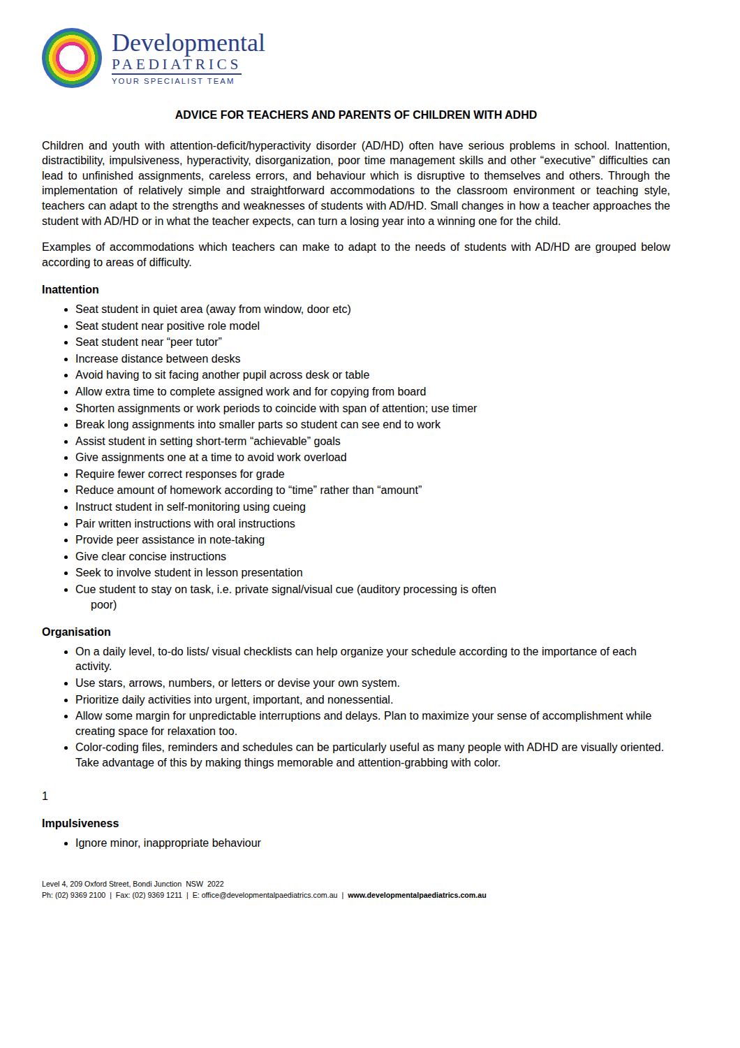Developmental
PAEDIATRICS
YOUR SPECIALIST TEAM
ADVICE FOR TEACHERS AND PARENTS OF CHILDREN WITH ADHD
Children and youth with attention-deficit/hyperactivity disorder (AD/HD) often have serious problems in school. Inattention, distractibility, impulsiveness, hyperactivity, disorganization, poor time management skills and other “executive” difficulties can lead to unfinished assignments, careless errors, and behaviour which is disruptive to themselves and others. Through the implementation of relatively simple and straightforward accommodations to the classroom environment or teaching style, teachers can adapt to the strengths and weaknesses of students with AD/HD. Small changes in how a teacher approaches the student with AD/HD or in what the teacher expects, can turn a losing year into a winning one for the child.
Examples of accommodations which teachers can make to adapt to the needs of students with AD/HD are grouped below according to areas of difficulty.
Inattention
Seat student in quiet area (away from window, door etc)
Seat student near positive role model
Seat student near “peer tutor”
Increase distance between desks
Avoid having to sit facing another pupil across desk or table
Allow extra time to complete assigned work and for copying from board
Shorten assignments or work periods to coincide with span of attention; use timer
Break long assignments into smaller parts so student can see end to work
Assist student in setting short-term “achievable” goals
Give assignments one at a time to avoid work overload
Require fewer correct responses for grade
Reduce amount of homework according to “time” rather than “amount”
Instruct student in self-monitoring using cueing
Pair written instructions with oral instructions
Provide peer assistance in note-taking
Give clear concise instructions
Seek to involve student in lesson presentation
Cue student to stay on task, i.e. private signal/visual cue (auditory processing is oftenpoor)
Organisation
On a daily level, to-do lists/ visual checklists can help organize your schedule according to the importance of each activity.
Use stars, arrows, numbers, or letters or devise your own system.
Prioritize daily activities into urgent, important, and nonessential.
Allow some margin for unpredictable interruptions and delays. Plan to maximize your sense of accomplishment while creating space for relaxation too.
Color-coding files, reminders and schedules can be particularly useful as many people with ADHD are visually oriented. Take advantage of this by making things memorable and attention-grabbing with color.
1
Impulsiveness
Ignore minor, inappropriate behaviour
Level 4, 209 Oxford Street, Bondi Junction NSW 2022
Ph: (02) 9369 2100 | Fax: (02) 9369 1211 | E: office@developmentalpaediatrics.com.au | www.developmentalpaediatrics.com.au